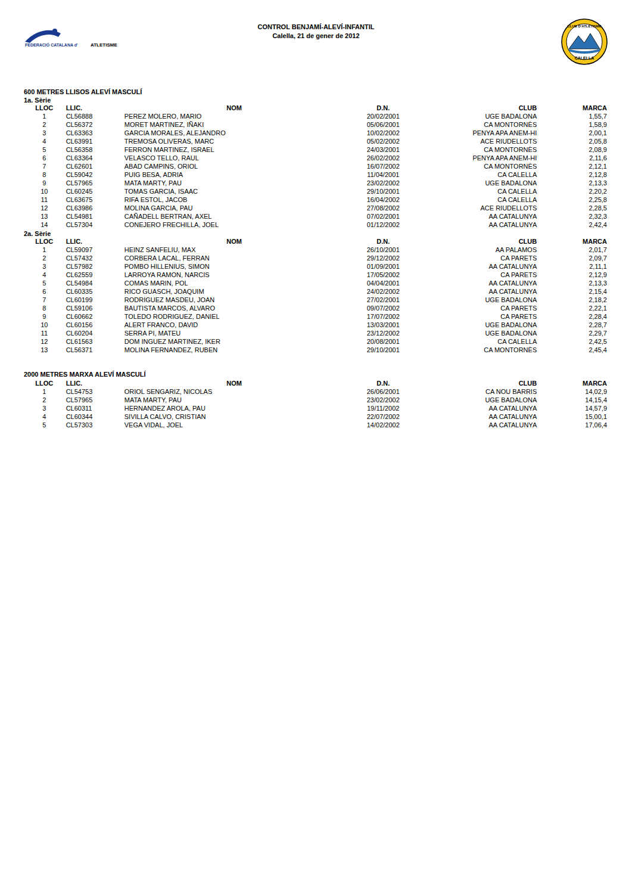FEDERACIÓ CATALANA d' ATLETISME
CONTROL BENJAMÍ-ALEVÍ-INFANTIL
Calella, 21 de gener de 2012
CLUB D'ATLETISME CALELLA
600 METRES LLISOS ALEVÍ MASCULÍ
1a. Sèrie
| LLOC | LLIC. | NOM | D.N. | CLUB | MARCA |
| --- | --- | --- | --- | --- | --- |
| 1 | CL56888 | PEREZ MOLERO, MARIO | 20/02/2001 | UGE BADALONA | 1,55,7 |
| 2 | CL56372 | MORET MARTINEZ, IÑAKI | 05/06/2001 | CA MONTORNÈS | 1,58,9 |
| 3 | CL63363 | GARCIA MORALES, ALEJANDRO | 10/02/2002 | PENYA APA ANEM-HI | 2,00,1 |
| 4 | CL63991 | TREMOSA OLIVERAS, MARC | 05/02/2002 | ACE RIUDELLOTS | 2,05,8 |
| 5 | CL56358 | FERRON MARTINEZ, ISRAEL | 24/03/2001 | CA MONTORNÈS | 2,08,9 |
| 6 | CL63364 | VELASCO TELLO, RAUL | 26/02/2002 | PENYA APA ANEM-HI | 2,11,6 |
| 7 | CL62601 | ABAD CAMPINS, ORIOL | 16/07/2002 | CA MONTORNÈS | 2,12,1 |
| 8 | CL59042 | PUIG BESA, ADRIA | 11/04/2001 | CA CALELLA | 2,12,8 |
| 9 | CL57965 | MATA MARTY, PAU | 23/02/2002 | UGE BADALONA | 2,13,3 |
| 10 | CL60245 | TOMAS GARCIA, ISAAC | 29/10/2001 | CA CALELLA | 2,20,2 |
| 11 | CL63675 | RIFA ESTOL, JACOB | 16/04/2002 | CA CALELLA | 2,25,8 |
| 12 | CL63986 | MOLINA GARCIA, PAU | 27/08/2002 | ACE RIUDELLOTS | 2,28,5 |
| 13 | CL54981 | CAÑADELL BERTRAN, AXEL | 07/02/2001 | AA CATALUNYA | 2,32,3 |
| 14 | CL57304 | CONEJERO FRECHILLA, JOEL | 01/12/2002 | AA CATALUNYA | 2,42,4 |
2a. Sèrie
| LLOC | LLIC. | NOM | D.N. | CLUB | MARCA |
| --- | --- | --- | --- | --- | --- |
| 1 | CL59097 | HEINZ SANFELIU, MAX | 26/10/2001 | AA PALAMOS | 2,01,7 |
| 2 | CL57432 | CORBERA LACAL, FERRAN | 29/12/2002 | CA PARETS | 2,09,7 |
| 3 | CL57982 | POMBO HILLENIUS, SIMON | 01/09/2001 | AA CATALUNYA | 2,11,1 |
| 4 | CL62559 | LARROYA RAMON, NARCIS | 17/05/2002 | CA PARETS | 2,12,9 |
| 5 | CL54984 | COMAS MARIN, POL | 04/04/2001 | AA CATALUNYA | 2,13,3 |
| 6 | CL60335 | RICO GUASCH, JOAQUIM | 24/02/2002 | AA CATALUNYA | 2,15,4 |
| 7 | CL60199 | RODRIGUEZ MASDEU, JOAN | 27/02/2001 | UGE BADALONA | 2,18,2 |
| 8 | CL59106 | BAUTISTA MARCOS, ALVARO | 09/07/2002 | CA PARETS | 2,22,1 |
| 9 | CL60662 | TOLEDO RODRIGUEZ, DANIEL | 17/07/2002 | CA PARETS | 2,28,4 |
| 10 | CL60156 | ALERT FRANCO, DAVID | 13/03/2001 | UGE BADALONA | 2,28,7 |
| 11 | CL60204 | SERRA PI, MATEU | 23/12/2002 | UGE BADALONA | 2,29,7 |
| 12 | CL61563 | DOM INGUEZ MARTINEZ, IKER | 20/08/2001 | CA CALELLA | 2,42,5 |
| 13 | CL56371 | MOLINA FERNANDEZ, RUBEN | 29/10/2001 | CA MONTORNÈS | 2,45,4 |
2000 METRES MARXA ALEVÍ MASCULÍ
| LLOC | LLIC. | NOM | D.N. | CLUB | MARCA |
| --- | --- | --- | --- | --- | --- |
| 1 | CL54753 | ORIOL SENGARIZ, NICOLAS | 26/06/2001 | CA NOU BARRIS | 14,02,9 |
| 2 | CL57965 | MATA MARTY, PAU | 23/02/2002 | UGE BADALONA | 14,15,4 |
| 3 | CL60311 | HERNANDEZ AROLA, PAU | 19/11/2002 | AA CATALUNYA | 14,57,9 |
| 4 | CL60344 | SIVILLA CALVO, CRISTIAN | 22/07/2002 | AA CATALUNYA | 15,00,1 |
| 5 | CL57303 | VEGA VIDAL, JOEL | 14/02/2002 | AA CATALUNYA | 17,06,4 |